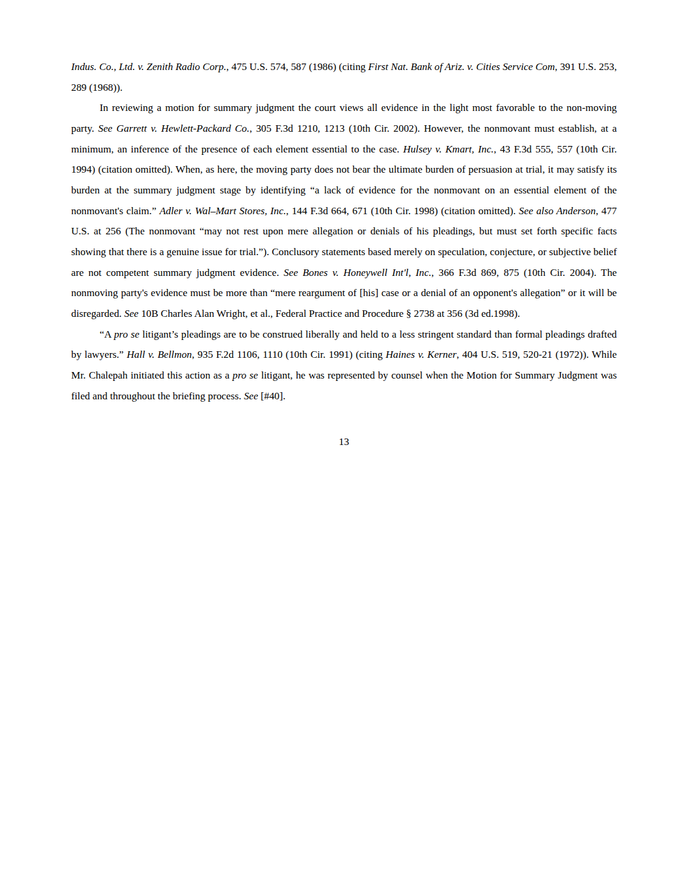Indus. Co., Ltd. v. Zenith Radio Corp., 475 U.S. 574, 587 (1986) (citing First Nat. Bank of Ariz. v. Cities Service Com, 391 U.S. 253, 289 (1968)).
In reviewing a motion for summary judgment the court views all evidence in the light most favorable to the non-moving party. See Garrett v. Hewlett-Packard Co., 305 F.3d 1210, 1213 (10th Cir. 2002). However, the nonmovant must establish, at a minimum, an inference of the presence of each element essential to the case. Hulsey v. Kmart, Inc., 43 F.3d 555, 557 (10th Cir. 1994) (citation omitted). When, as here, the moving party does not bear the ultimate burden of persuasion at trial, it may satisfy its burden at the summary judgment stage by identifying “a lack of evidence for the nonmovant on an essential element of the nonmovant's claim.” Adler v. Wal–Mart Stores, Inc., 144 F.3d 664, 671 (10th Cir. 1998) (citation omitted). See also Anderson, 477 U.S. at 256 (The nonmovant “may not rest upon mere allegation or denials of his pleadings, but must set forth specific facts showing that there is a genuine issue for trial.”). Conclusory statements based merely on speculation, conjecture, or subjective belief are not competent summary judgment evidence. See Bones v. Honeywell Int'l, Inc., 366 F.3d 869, 875 (10th Cir. 2004). The nonmoving party's evidence must be more than “mere reargument of [his] case or a denial of an opponent's allegation” or it will be disregarded. See 10B Charles Alan Wright, et al., Federal Practice and Procedure § 2738 at 356 (3d ed.1998).
“A pro se litigant’s pleadings are to be construed liberally and held to a less stringent standard than formal pleadings drafted by lawyers.” Hall v. Bellmon, 935 F.2d 1106, 1110 (10th Cir. 1991) (citing Haines v. Kerner, 404 U.S. 519, 520-21 (1972)). While Mr. Chalepah initiated this action as a pro se litigant, he was represented by counsel when the Motion for Summary Judgment was filed and throughout the briefing process. See [#40].
13